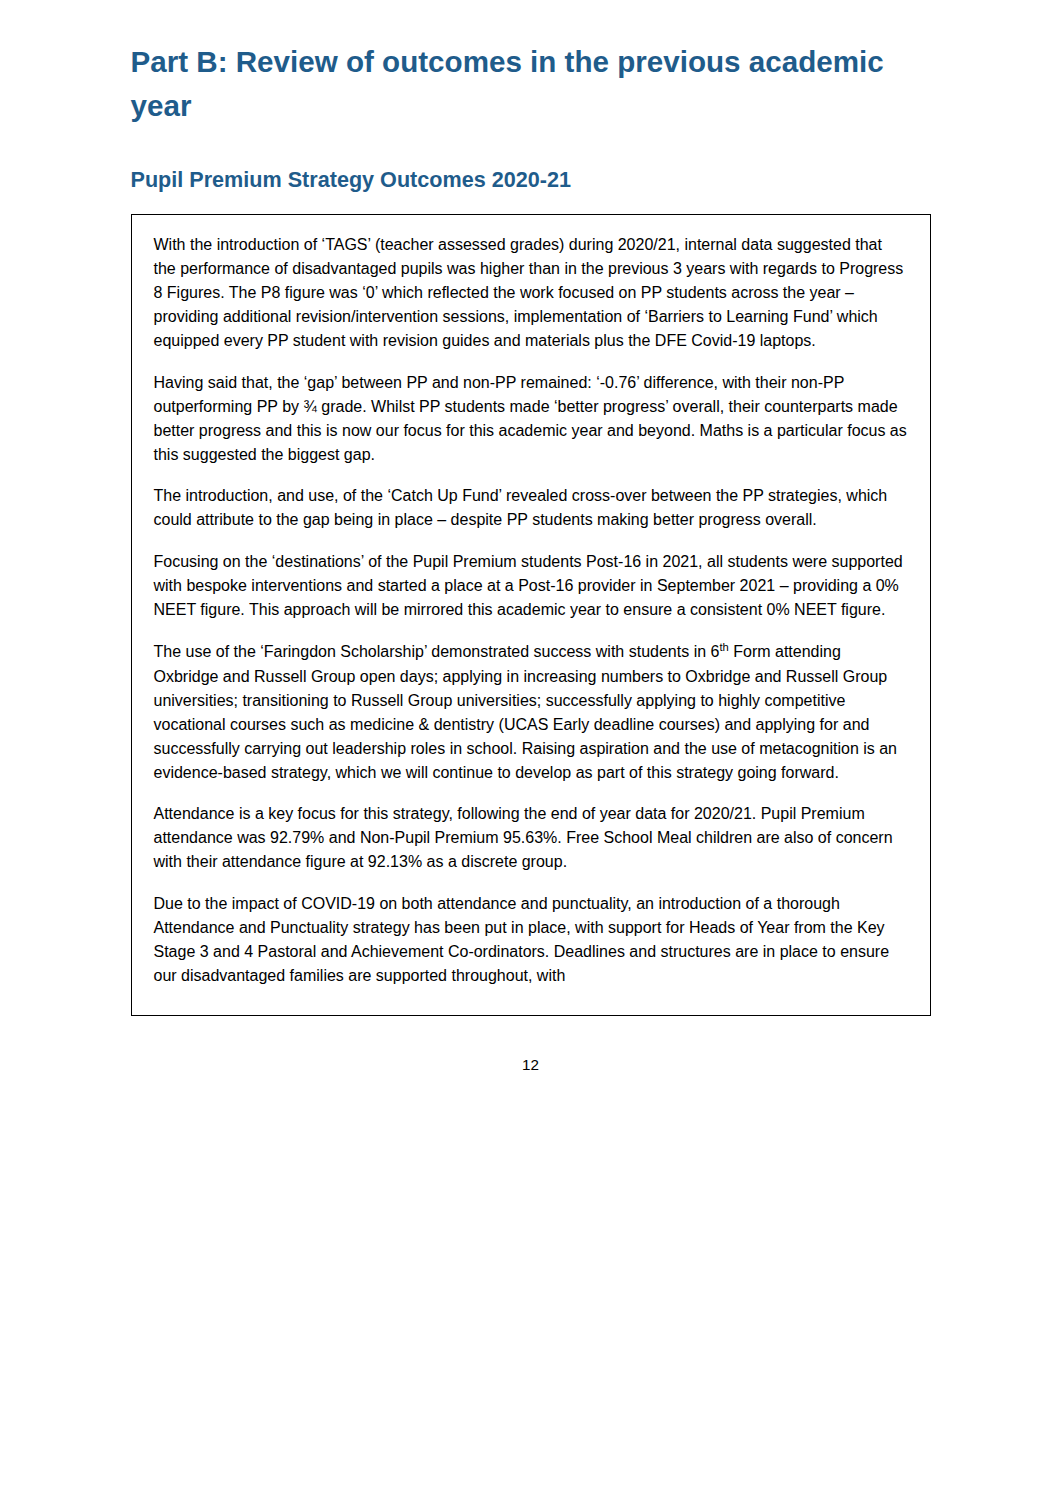Part B: Review of outcomes in the previous academic year
Pupil Premium Strategy Outcomes 2020-21
With the introduction of ‘TAGS’ (teacher assessed grades) during 2020/21, internal data suggested that the performance of disadvantaged pupils was higher than in the previous 3 years with regards to Progress 8 Figures. The P8 figure was ‘0’ which reflected the work focused on PP students across the year – providing additional revision/intervention sessions, implementation of ‘Barriers to Learning Fund’ which equipped every PP student with revision guides and materials plus the DFE Covid-19 laptops.
Having said that, the ‘gap’ between PP and non-PP remained: ‘-0.76’ difference, with their non-PP outperforming PP by ¾ grade. Whilst PP students made ‘better progress’ overall, their counterparts made better progress and this is now our focus for this academic year and beyond. Maths is a particular focus as this suggested the biggest gap.
The introduction, and use, of the ‘Catch Up Fund’ revealed cross-over between the PP strategies, which could attribute to the gap being in place – despite PP students making better progress overall.
Focusing on the ‘destinations’ of the Pupil Premium students Post-16 in 2021, all students were supported with bespoke interventions and started a place at a Post-16 provider in September 2021 – providing a 0% NEET figure. This approach will be mirrored this academic year to ensure a consistent 0% NEET figure.
The use of the ‘Faringdon Scholarship’ demonstrated success with students in 6th Form attending Oxbridge and Russell Group open days; applying in increasing numbers to Oxbridge and Russell Group universities; transitioning to Russell Group universities; successfully applying to highly competitive vocational courses such as medicine & dentistry (UCAS Early deadline courses) and applying for and successfully carrying out leadership roles in school. Raising aspiration and the use of metacognition is an evidence-based strategy, which we will continue to develop as part of this strategy going forward.
Attendance is a key focus for this strategy, following the end of year data for 2020/21. Pupil Premium attendance was 92.79% and Non-Pupil Premium 95.63%. Free School Meal children are also of concern with their attendance figure at 92.13% as a discrete group.
Due to the impact of COVID-19 on both attendance and punctuality, an introduction of a thorough Attendance and Punctuality strategy has been put in place, with support for Heads of Year from the Key Stage 3 and 4 Pastoral and Achievement Co-ordinators. Deadlines and structures are in place to ensure our disadvantaged families are supported throughout, with
12